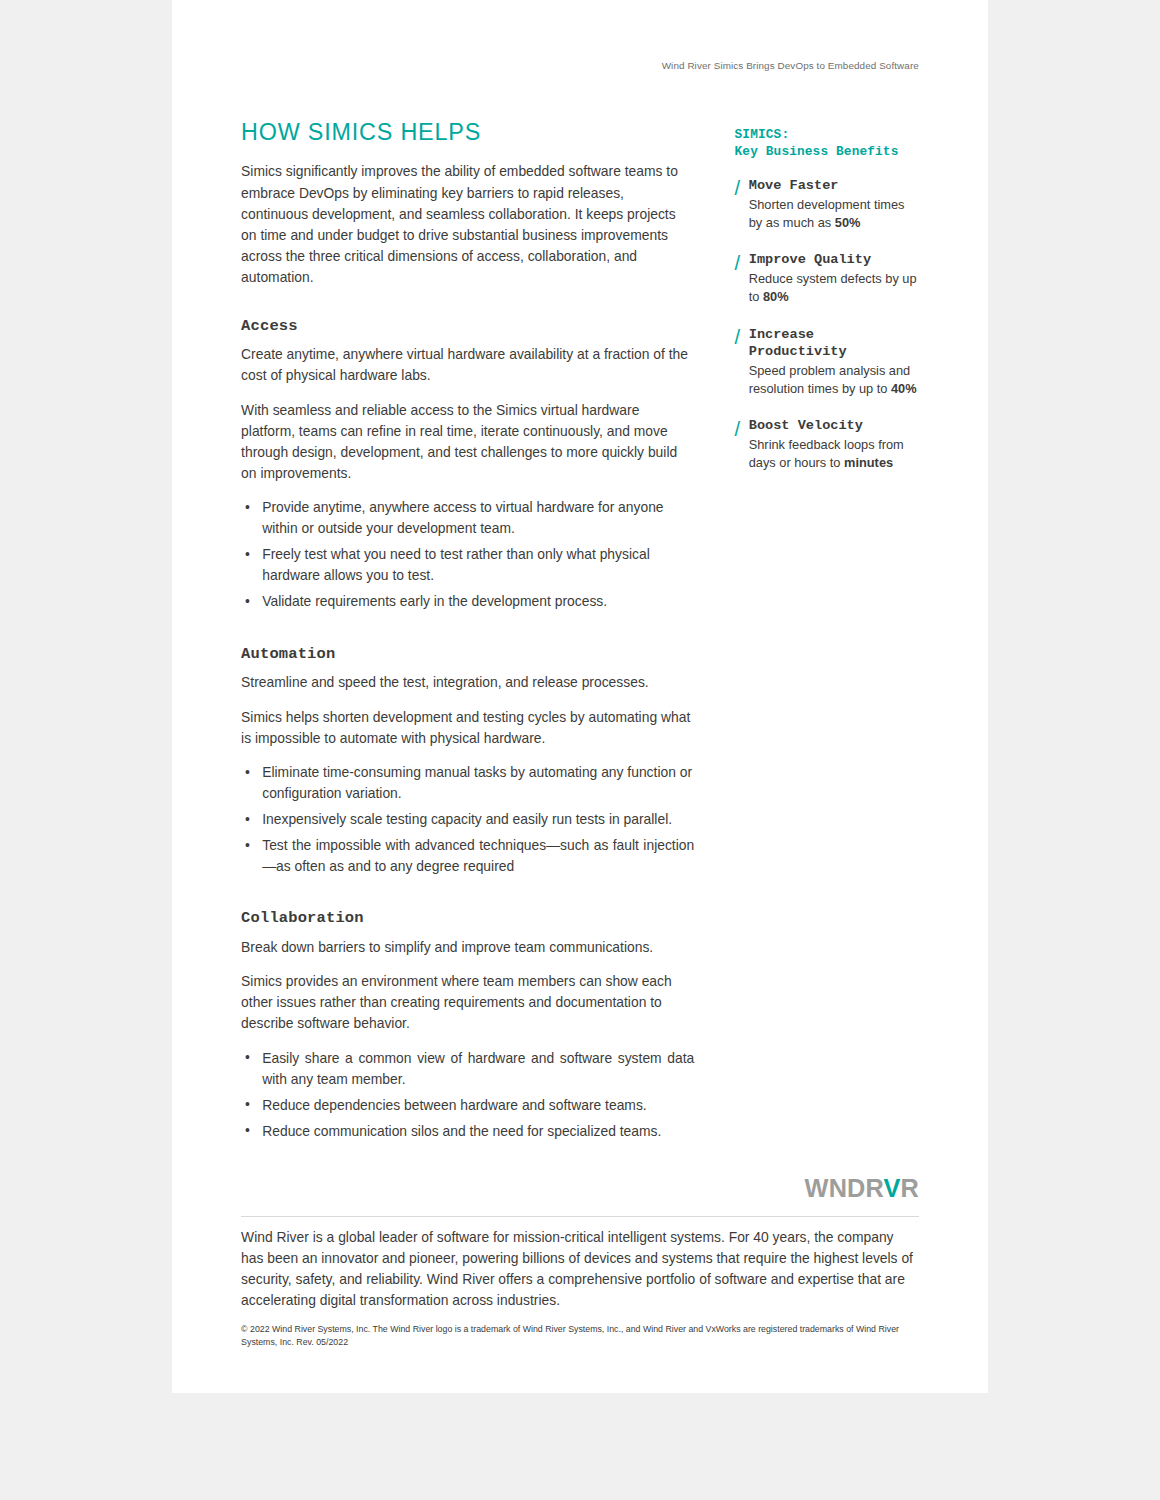Wind River Simics Brings DevOps to Embedded Software
HOW SIMICS HELPS
Simics significantly improves the ability of embedded software teams to embrace DevOps by eliminating key barriers to rapid releases, continuous development, and seamless collaboration. It keeps projects on time and under budget to drive substantial business improvements across the three critical dimensions of access, collaboration, and automation.
Access
Create anytime, anywhere virtual hardware availability at a fraction of the cost of physical hardware labs.
With seamless and reliable access to the Simics virtual hardware platform, teams can refine in real time, iterate continuously, and move through design, development, and test challenges to more quickly build on improvements.
Provide anytime, anywhere access to virtual hardware for anyone within or outside your development team.
Freely test what you need to test rather than only what physical hardware allows you to test.
Validate requirements early in the development process.
Automation
Streamline and speed the test, integration, and release processes.
Simics helps shorten development and testing cycles by automating what is impossible to automate with physical hardware.
Eliminate time-consuming manual tasks by automating any function or configuration variation.
Inexpensively scale testing capacity and easily run tests in parallel.
Test the impossible with advanced techniques—such as fault injection—as often as and to any degree required
Collaboration
Break down barriers to simplify and improve team communications.
Simics provides an environment where team members can show each other issues rather than creating requirements and documentation to describe software behavior.
Easily share a common view of hardware and software system data with any team member.
Reduce dependencies between hardware and software teams.
Reduce communication silos and the need for specialized teams.
SIMICS:
Key Business Benefits
/
Move Faster
Shorten development times by as much as 50%
/
Improve Quality
Reduce system defects by up to 80%
/
Increase
Productivity
Speed problem analysis and resolution times by up to 40%
/
Boost Velocity
Shrink feedback loops from days or hours to minutes
WNDRVR
Wind River is a global leader of software for mission-critical intelligent systems. For 40 years, the company has been an innovator and pioneer, powering billions of devices and systems that require the highest levels of security, safety, and reliability. Wind River offers a comprehensive portfolio of software and expertise that are accelerating digital transformation across industries.
© 2022 Wind River Systems, Inc. The Wind River logo is a trademark of Wind River Systems, Inc., and Wind River and VxWorks are registered trademarks of Wind River Systems, Inc. Rev. 05/2022